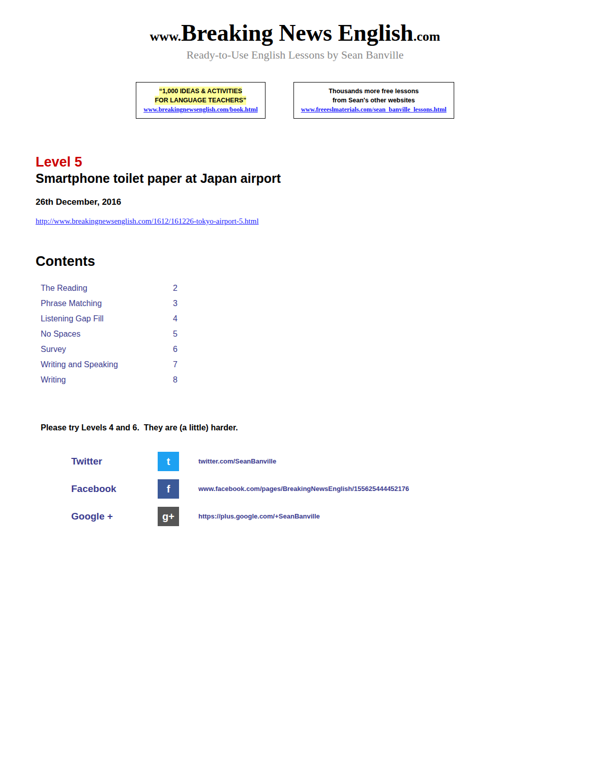www. Breaking News English.com
Ready-to-Use English Lessons by Sean Banville
“1,000 IDEAS & ACTIVITIES
FOR LANGUAGE TEACHERS”
www.breakingnewsenglish.com/book.html
Thousands more free lessons
from Sean's other websites
www.freeeslmaterials.com/sean_banville_lessons.html
Level 5
Smartphone toilet paper at Japan airport
26th December, 2016
http://www.breakingnewsenglish.com/1612/161226-tokyo-airport-5.html
Contents
| The Reading | 2 |
| Phrase Matching | 3 |
| Listening Gap Fill | 4 |
| No Spaces | 5 |
| Survey | 6 |
| Writing and Speaking | 7 |
| Writing | 8 |
Please try Levels 4 and 6. They are (a little) harder.
| Twitter | t | twitter.com/SeanBanville |
| Facebook | f | www.facebook.com/pages/BreakingNewsEnglish/155625444452176 |
| Google + | g+ | https://plus.google.com/+SeanBanville |